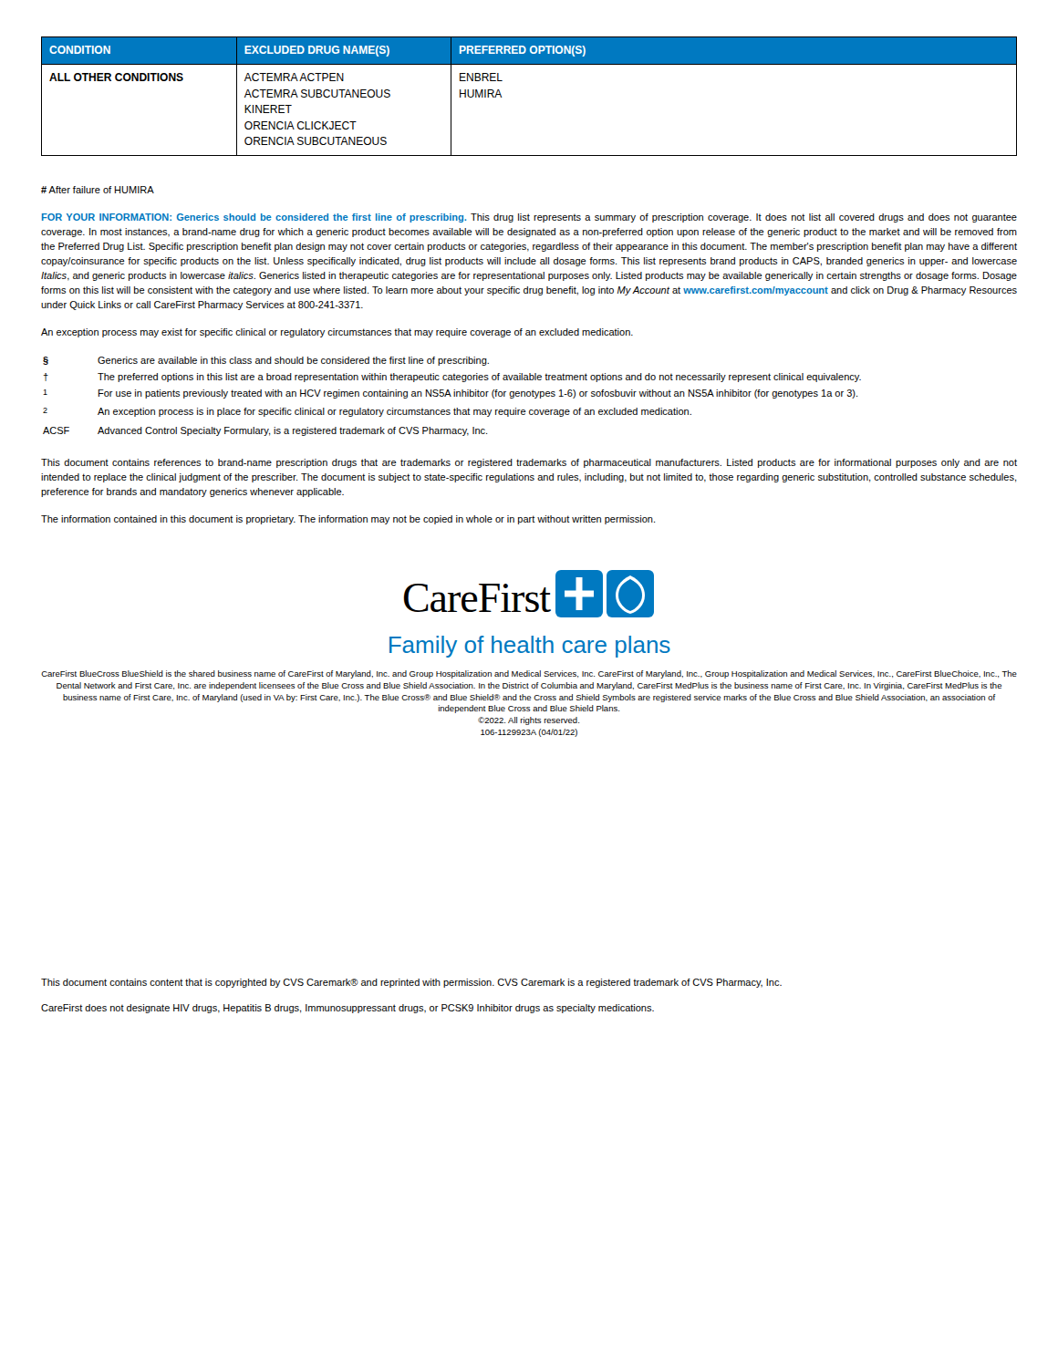| CONDITION | EXCLUDED DRUG NAME(S) | PREFERRED OPTION(S) |
| --- | --- | --- |
| ALL OTHER CONDITIONS | ACTEMRA ACTPEN ACTEMRA SUBCUTANEOUS KINERET ORENCIA CLICKJECT ORENCIA SUBCUTANEOUS | ENBREL HUMIRA |
# After failure of HUMIRA
FOR YOUR INFORMATION: Generics should be considered the first line of prescribing. This drug list represents a summary of prescription coverage. It does not list all covered drugs and does not guarantee coverage. In most instances, a brand-name drug for which a generic product becomes available will be designated as a non-preferred option upon release of the generic product to the market and will be removed from the Preferred Drug List. Specific prescription benefit plan design may not cover certain products or categories, regardless of their appearance in this document. The member's prescription benefit plan may have a different copay/coinsurance for specific products on the list. Unless specifically indicated, drug list products will include all dosage forms. This list represents brand products in CAPS, branded generics in upper- and lowercase Italics, and generic products in lowercase italics. Generics listed in therapeutic categories are for representational purposes only. Listed products may be available generically in certain strengths or dosage forms. Dosage forms on this list will be consistent with the category and use where listed. To learn more about your specific drug benefit, log into My Account at www.carefirst.com/myaccount and click on Drug & Pharmacy Resources under Quick Links or call CareFirst Pharmacy Services at 800-241-3371.
An exception process may exist for specific clinical or regulatory circumstances that may require coverage of an excluded medication.
| § | Generics are available in this class and should be considered the first line of prescribing. |
| † | The preferred options in this list are a broad representation within therapeutic categories of available treatment options and do not necessarily represent clinical equivalency. |
| 1 | For use in patients previously treated with an HCV regimen containing an NS5A inhibitor (for genotypes 1-6) or sofosbuvir without an NS5A inhibitor (for genotypes 1a or 3). |
| 2 | An exception process is in place for specific clinical or regulatory circumstances that may require coverage of an excluded medication. |
| ACSF | Advanced Control Specialty Formulary, is a registered trademark of CVS Pharmacy, Inc. |
This document contains references to brand-name prescription drugs that are trademarks or registered trademarks of pharmaceutical manufacturers. Listed products are for informational purposes only and are not intended to replace the clinical judgment of the prescriber. The document is subject to state-specific regulations and rules, including, but not limited to, those regarding generic substitution, controlled substance schedules, preference for brands and mandatory generics whenever applicable.
The information contained in this document is proprietary. The information may not be copied in whole or in part without written permission.
CareFirst
Family of health care plans
CareFirst BlueCross BlueShield is the shared business name of CareFirst of Maryland, Inc. and Group Hospitalization and Medical Services, Inc. CareFirst of Maryland, Inc., Group Hospitalization and Medical Services, Inc., CareFirst BlueChoice, Inc., The Dental Network and First Care, Inc. are independent licensees of the Blue Cross and Blue Shield Association. In the District of Columbia and Maryland, CareFirst MedPlus is the business name of First Care, Inc. In Virginia, CareFirst MedPlus is the business name of First Care, Inc. of Maryland (used in VA by: First Care, Inc.). The Blue Cross® and Blue Shield® and the Cross and Shield Symbols are registered service marks of the Blue Cross and Blue Shield Association, an association of independent Blue Cross and Blue Shield Plans.
©2022. All rights reserved.
106-1129923A (04/01/22)
This document contains content that is copyrighted by CVS Caremark® and reprinted with permission. CVS Caremark is a registered trademark of CVS Pharmacy, Inc.
CareFirst does not designate HIV drugs, Hepatitis B drugs, Immunosuppressant drugs, or PCSK9 Inhibitor drugs as specialty medications.